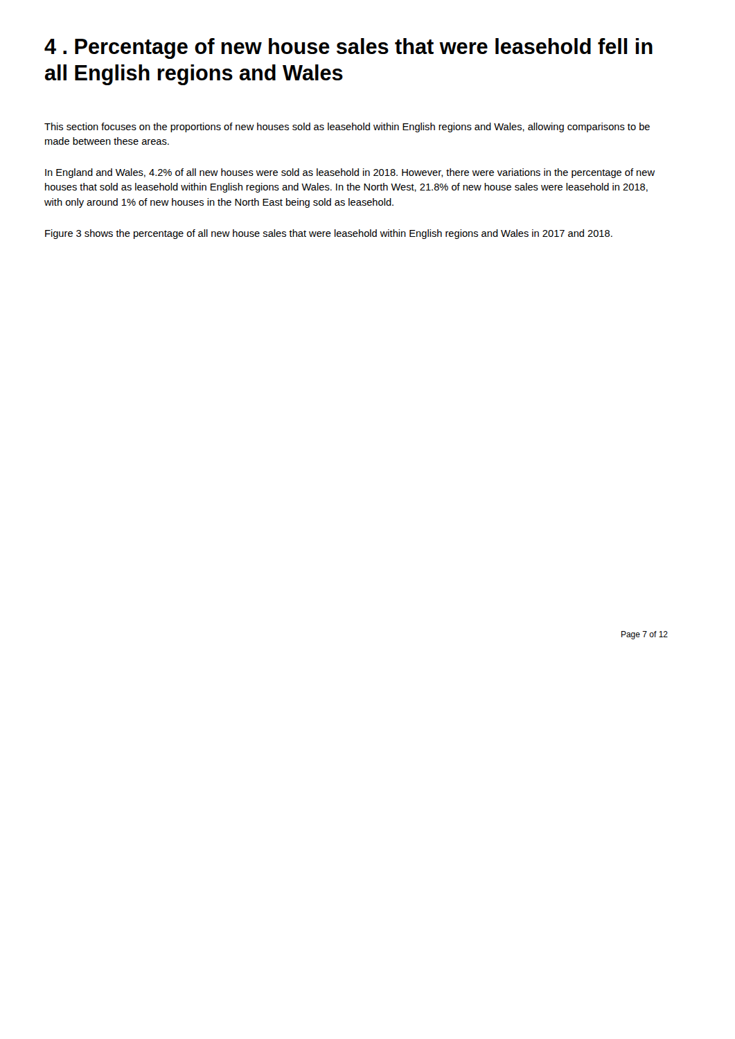4 . Percentage of new house sales that were leasehold fell in all English regions and Wales
This section focuses on the proportions of new houses sold as leasehold within English regions and Wales, allowing comparisons to be made between these areas.
In England and Wales, 4.2% of all new houses were sold as leasehold in 2018. However, there were variations in the percentage of new houses that sold as leasehold within English regions and Wales. In the North West, 21.8% of new house sales were leasehold in 2018, with only around 1% of new houses in the North East being sold as leasehold.
Figure 3 shows the percentage of all new house sales that were leasehold within English regions and Wales in 2017 and 2018.
Page 7 of 12